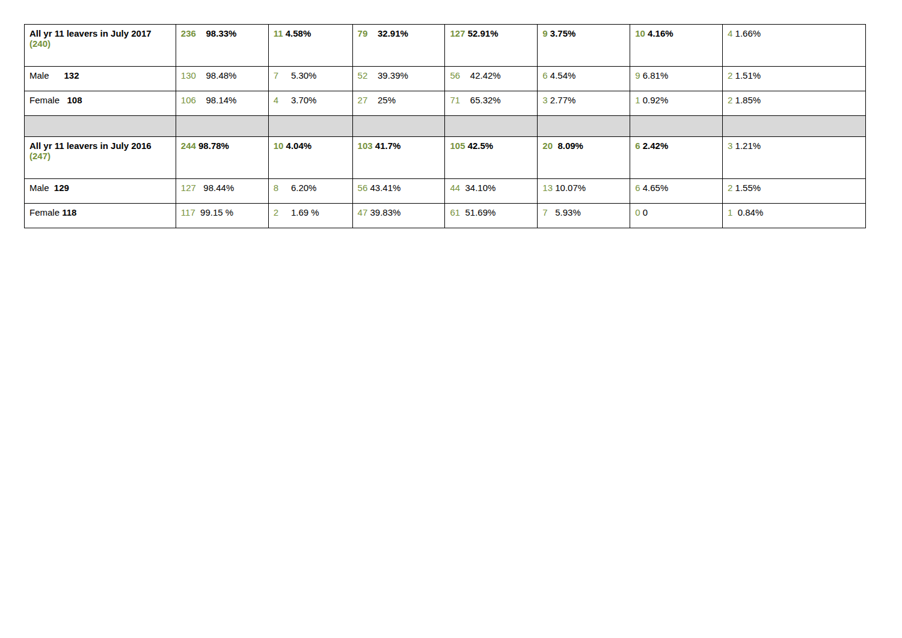| All yr 11 leavers in July 2017 (240) | 236 98.33% | 11 4.58% | 79 32.91% | 127 52.91% | 9 3.75% | 10 4.16% | 4 1.66% |
| Male 132 | 130 98.48% | 7 5.30% | 52 39.39% | 56 42.42% | 6 4.54% | 9 6.81% | 2 1.51% |
| Female 108 | 106 98.14% | 4 3.70% | 27 25% | 71 65.32% | 3 2.77% | 1 0.92% | 2 1.85% |
| All yr 11 leavers in July 2016 (247) | 244 98.78% | 10 4.04% | 103 41.7% | 105 42.5% | 20 8.09% | 6 2.42% | 3 1.21% |
| Male 129 | 127 98.44% | 8 6.20% | 56 43.41% | 44 34.10% | 13 10.07% | 6 4.65% | 2 1.55% |
| Female 118 | 117 99.15 % | 2 1.69 % | 47 39.83% | 61 51.69% | 7 5.93% | 0 0 | 1 0.84% |